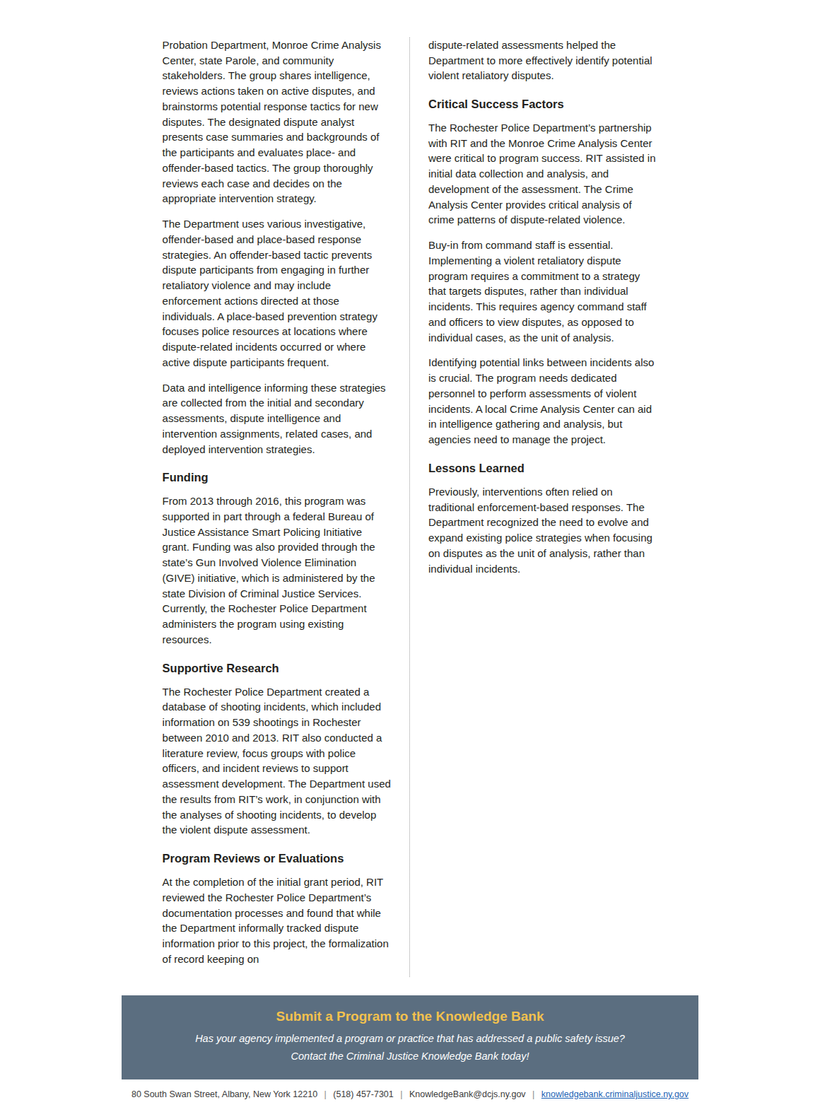Probation Department, Monroe Crime Analysis Center, state Parole, and community stakeholders. The group shares intelligence, reviews actions taken on active disputes, and brainstorms potential response tactics for new disputes. The designated dispute analyst presents case summaries and backgrounds of the participants and evaluates place- and offender-based tactics. The group thoroughly reviews each case and decides on the appropriate intervention strategy.
The Department uses various investigative, offender-based and place-based response strategies. An offender-based tactic prevents dispute participants from engaging in further retaliatory violence and may include enforcement actions directed at those individuals. A place-based prevention strategy focuses police resources at locations where dispute-related incidents occurred or where active dispute participants frequent.
Data and intelligence informing these strategies are collected from the initial and secondary assessments, dispute intelligence and intervention assignments, related cases, and deployed intervention strategies.
Funding
From 2013 through 2016, this program was supported in part through a federal Bureau of Justice Assistance Smart Policing Initiative grant. Funding was also provided through the state’s Gun Involved Violence Elimination (GIVE) initiative, which is administered by the state Division of Criminal Justice Services. Currently, the Rochester Police Department administers the program using existing resources.
Supportive Research
The Rochester Police Department created a database of shooting incidents, which included information on 539 shootings in Rochester between 2010 and 2013. RIT also conducted a literature review, focus groups with police officers, and incident reviews to support assessment development. The Department used the results from RIT’s work, in conjunction with the analyses of shooting incidents, to develop the violent dispute assessment.
Program Reviews or Evaluations
At the completion of the initial grant period, RIT reviewed the Rochester Police Department’s documentation processes and found that while the Department informally tracked dispute information prior to this project, the formalization of record keeping on
dispute-related assessments helped the Department to more effectively identify potential violent retaliatory disputes.
Critical Success Factors
The Rochester Police Department’s partnership with RIT and the Monroe Crime Analysis Center were critical to program success. RIT assisted in initial data collection and analysis, and development of the assessment. The Crime Analysis Center provides critical analysis of crime patterns of dispute-related violence.
Buy-in from command staff is essential. Implementing a violent retaliatory dispute program requires a commitment to a strategy that targets disputes, rather than individual incidents. This requires agency command staff and officers to view disputes, as opposed to individual cases, as the unit of analysis.
Identifying potential links between incidents also is crucial. The program needs dedicated personnel to perform assessments of violent incidents. A local Crime Analysis Center can aid in intelligence gathering and analysis, but agencies need to manage the project.
Lessons Learned
Previously, interventions often relied on traditional enforcement-based responses. The Department recognized the need to evolve and expand existing police strategies when focusing on disputes as the unit of analysis, rather than individual incidents.
Submit a Program to the Knowledge Bank
Has your agency implemented a program or practice that has addressed a public safety issue?
Contact the Criminal Justice Knowledge Bank today!
80 South Swan Street, Albany, New York 12210 | (518) 457-7301 | KnowledgeBank@dcjs.ny.gov | knowledgebank.criminaljustice.ny.gov